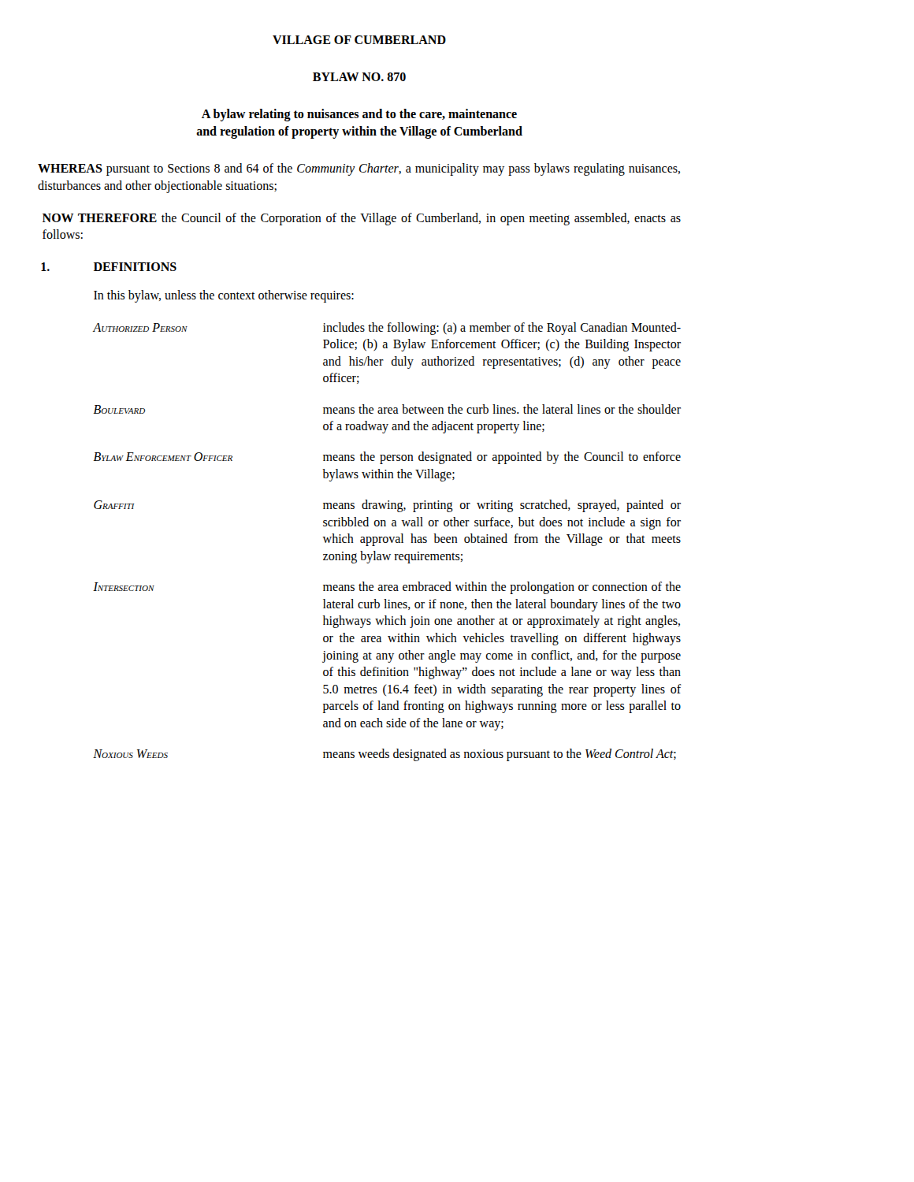VILLAGE OF CUMBERLAND
BYLAW NO. 870
A bylaw relating to nuisances and to the care, maintenance
and regulation of property within the Village of Cumberland
WHEREAS pursuant to Sections 8 and 64 of the Community Charter, a municipality may pass bylaws regulating nuisances, disturbances and other objectionable situations;
NOW THEREFORE the Council of the Corporation of the Village of Cumberland, in open meeting assembled, enacts as follows:
1.
DEFINITIONS
In this bylaw, unless the context otherwise requires:
| Authorized Person | includes the following: (a) a member of the Royal Canadian Mounted-Police; (b) a Bylaw Enforcement Officer; (c) the Building Inspector and his/her duly authorized representatives; (d) any other peace officer; |
| Boulevard | means the area between the curb lines. the lateral lines or the shoulder of a roadway and the adjacent property line; |
| Bylaw Enforcement Officer | means the person designated or appointed by the Council to enforce bylaws within the Village; |
| Graffiti | means drawing, printing or writing scratched, sprayed, painted or scribbled on a wall or other surface, but does not include a sign for which approval has been obtained from the Village or that meets zoning bylaw requirements; |
| Intersection | means the area embraced within the prolongation or connection of the lateral curb lines, or if none, then the lateral boundary lines of the two highways which join one another at or approximately at right angles, or the area within which vehicles travelling on different highways joining at any other angle may come in conflict, and, for the purpose of this definition "highway” does not include a lane or way less than 5.0 metres (16.4 feet) in width separating the rear property lines of parcels of land fronting on highways running more or less parallel to and on each side of the lane or way; |
| Noxious Weeds | means weeds designated as noxious pursuant to the Weed Control Act ; |